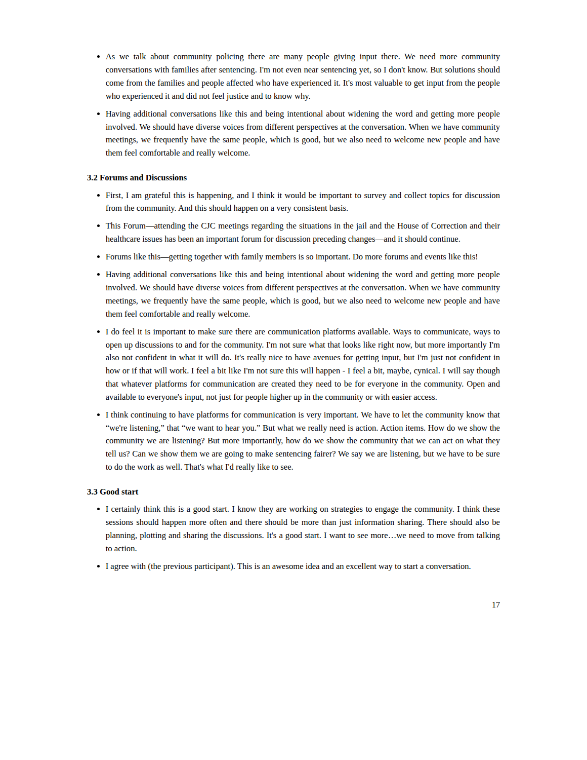As we talk about community policing there are many people giving input there. We need more community conversations with families after sentencing. I'm not even near sentencing yet, so I don't know. But solutions should come from the families and people affected who have experienced it. It's most valuable to get input from the people who experienced it and did not feel justice and to know why.
Having additional conversations like this and being intentional about widening the word and getting more people involved. We should have diverse voices from different perspectives at the conversation. When we have community meetings, we frequently have the same people, which is good, but we also need to welcome new people and have them feel comfortable and really welcome.
3.2 Forums and Discussions
First, I am grateful this is happening, and I think it would be important to survey and collect topics for discussion from the community. And this should happen on a very consistent basis.
This Forum—attending the CJC meetings regarding the situations in the jail and the House of Correction and their healthcare issues has been an important forum for discussion preceding changes—and it should continue.
Forums like this—getting together with family members is so important. Do more forums and events like this!
Having additional conversations like this and being intentional about widening the word and getting more people involved. We should have diverse voices from different perspectives at the conversation. When we have community meetings, we frequently have the same people, which is good, but we also need to welcome new people and have them feel comfortable and really welcome.
I do feel it is important to make sure there are communication platforms available. Ways to communicate, ways to open up discussions to and for the community. I'm not sure what that looks like right now, but more importantly I'm also not confident in what it will do. It's really nice to have avenues for getting input, but I'm just not confident in how or if that will work. I feel a bit like I'm not sure this will happen - I feel a bit, maybe, cynical. I will say though that whatever platforms for communication are created they need to be for everyone in the community. Open and available to everyone's input, not just for people higher up in the community or with easier access.
I think continuing to have platforms for communication is very important. We have to let the community know that “we're listening,” that “we want to hear you.” But what we really need is action. Action items. How do we show the community we are listening? But more importantly, how do we show the community that we can act on what they tell us? Can we show them we are going to make sentencing fairer? We say we are listening, but we have to be sure to do the work as well. That's what I'd really like to see.
3.3 Good start
I certainly think this is a good start. I know they are working on strategies to engage the community. I think these sessions should happen more often and there should be more than just information sharing. There should also be planning, plotting and sharing the discussions. It's a good start. I want to see more…we need to move from talking to action.
I agree with (the previous participant). This is an awesome idea and an excellent way to start a conversation.
17